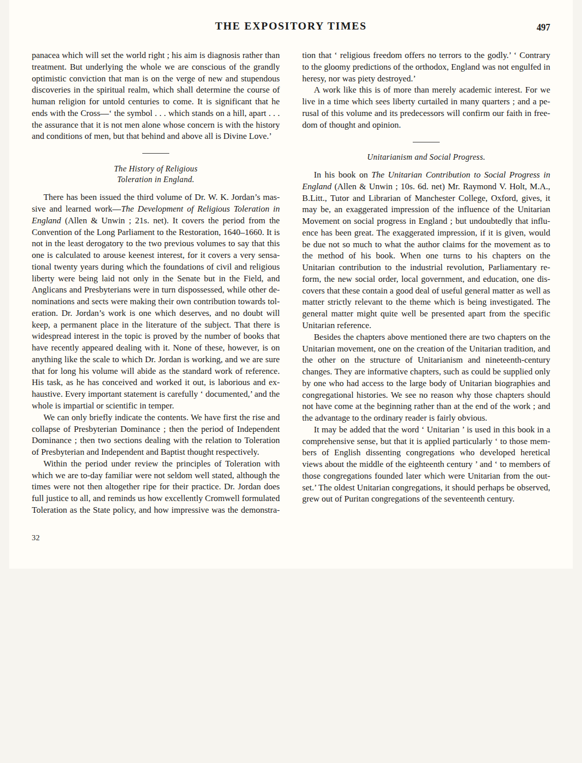The Expository Times
497
panacea which will set the world right ; his aim is diagnosis rather than treatment. But underlying the whole we are conscious of the grandly optimistic conviction that man is on the verge of new and stupendous discoveries in the spiritual realm, which shall determine the course of human religion for untold centuries to come. It is significant that he ends with the Cross—‘ the symbol . . . which stands on a hill, apart . . . the assurance that it is not men alone whose concern is with the history and conditions of men, but that behind and above all is Divine Love.’
The History of Religious Toleration in England.
There has been issued the third volume of Dr. W. K. Jordan’s massive and learned work—The Development of Religious Toleration in England (Allen & Unwin ; 21s. net). It covers the period from the Convention of the Long Parliament to the Restoration, 1640–1660. It is not in the least derogatory to the two previous volumes to say that this one is calculated to arouse keenest interest, for it covers a very sensational twenty years during which the foundations of civil and religious liberty were being laid not only in the Senate but in the Field, and Anglicans and Presbyterians were in turn dispossessed, while other denominations and sects were making their own contribution towards toleration. Dr. Jordan’s work is one which deserves, and no doubt will keep, a permanent place in the literature of the subject. That there is widespread interest in the topic is proved by the number of books that have recently appeared dealing with it. None of these, however, is on anything like the scale to which Dr. Jordan is working, and we are sure that for long his volume will abide as the standard work of reference. His task, as he has conceived and worked it out, is laborious and exhaustive. Every important statement is carefully ‘ documented,’ and the whole is impartial or scientific in temper.
We can only briefly indicate the contents. We have first the rise and collapse of Presbyterian Dominance ; then the period of Independent Dominance ; then two sections dealing with the relation to Toleration of Presbyterian and Independent and Baptist thought respectively.
Within the period under review the principles of Toleration with which we are to-day familiar were not seldom well stated, although the times were not then altogether ripe for their practice. Dr. Jordan does full justice to all, and reminds us how excellently Cromwell formulated Toleration as the State policy, and how impressive was the demonstration that ‘ religious freedom offers no terrors to the godly.’ ‘ Contrary to the gloomy predictions of the orthodox, England was not engulfed in heresy, nor was piety destroyed.’
A work like this is of more than merely academic interest. For we live in a time which sees liberty curtailed in many quarters ; and a perusal of this volume and its predecessors will confirm our faith in freedom of thought and opinion.
Unitarianism and Social Progress.
In his book on The Unitarian Contribution to Social Progress in England (Allen & Unwin ; 10s. 6d. net) Mr. Raymond V. Holt, M.A., B.Litt., Tutor and Librarian of Manchester College, Oxford, gives, it may be, an exaggerated impression of the influence of the Unitarian Movement on social progress in England ; but undoubtedly that influence has been great. The exaggerated impression, if it is given, would be due not so much to what the author claims for the movement as to the method of his book. When one turns to his chapters on the Unitarian contribution to the industrial revolution, Parliamentary reform, the new social order, local government, and education, one discovers that these contain a good deal of useful general matter as well as matter strictly relevant to the theme which is being investigated. The general matter might quite well be presented apart from the specific Unitarian reference.
Besides the chapters above mentioned there are two chapters on the Unitarian movement, one on the creation of the Unitarian tradition, and the other on the structure of Unitarianism and nineteenth-century changes. They are informative chapters, such as could be supplied only by one who had access to the large body of Unitarian biographies and congregational histories. We see no reason why those chapters should not have come at the beginning rather than at the end of the work ; and the advantage to the ordinary reader is fairly obvious.
It may be added that the word ‘ Unitarian ’ is used in this book in a comprehensive sense, but that it is applied particularly ‘ to those members of English dissenting congregations who developed heretical views about the middle of the eighteenth century ’ and ‘ to members of those congregations founded later which were Unitarian from the outset.’ The oldest Unitarian congregations, it should perhaps be observed, grew out of Puritan congregations of the seventeenth century.
32